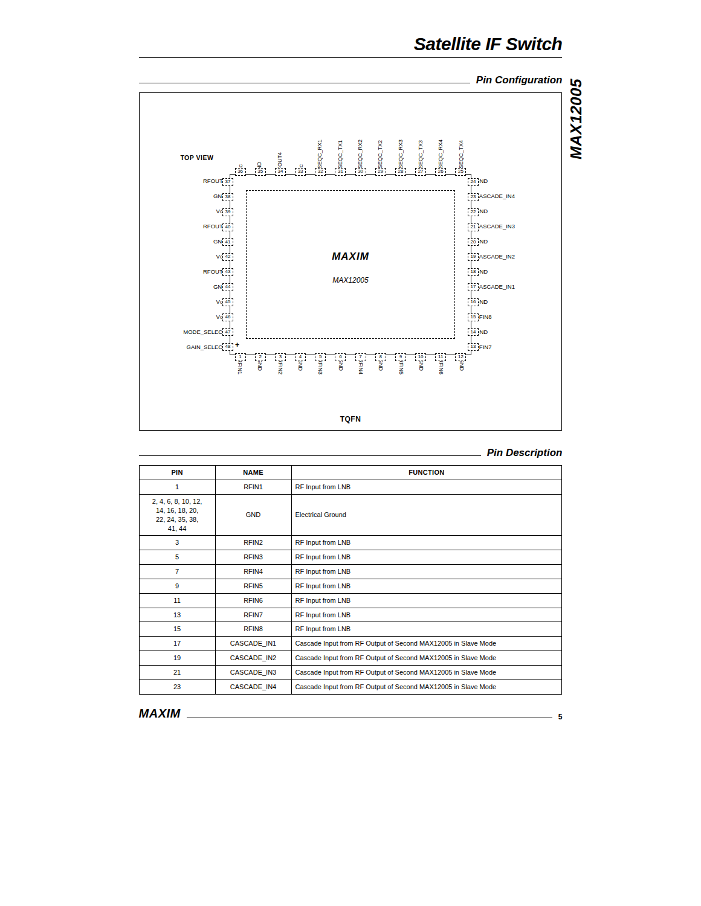Satellite IF Switch
MAX12005
Pin Configuration
TOP VIEW
VCC
GND
RFOUT4
VCC
DISEQC_RX1
DISEQC_TX1
DISEQC_RX2
DISEQC_TX2
DISEQC_RX3
DISEQC_TX3
DISEQC_RX4
DISEQC_TX4
RFOUT3
GND
VCC
RFOUT2
GND
VCC
RFOUT1
GND
VCC
VCC
MODE_SELECT
GAIN_SELECT
MAXIM
MAX12005
+
36
35
34
33
32
31
30
29
28
27
26
25
37
38
39
40
41
42
43
44
45
46
47
48
24
23
22
21
20
19
18
17
16
15
14
13
1
2
3
4
5
6
7
8
9
10
11
12
GND
CASCADE_IN4
GND
CASCADE_IN3
GND
CASCADE_IN2
GND
CASCADE_IN1
GND
RFIN8
GND
RFIN7
RFIN1
GND
RFIN2
GND
RFIN3
GND
RFIN4
GND
RFIN5
GND
RFIN6
GND
TQFN
Pin Description
| PIN | NAME | FUNCTION |
| --- | --- | --- |
| 1 | RFIN1 | RF Input from LNB |
| 2, 4, 6, 8, 10, 12, 14, 16, 18, 20, 22, 24, 35, 38, 41, 44 | GND | Electrical Ground |
| 3 | RFIN2 | RF Input from LNB |
| 5 | RFIN3 | RF Input from LNB |
| 7 | RFIN4 | RF Input from LNB |
| 9 | RFIN5 | RF Input from LNB |
| 11 | RFIN6 | RF Input from LNB |
| 13 | RFIN7 | RF Input from LNB |
| 15 | RFIN8 | RF Input from LNB |
| 17 | CASCADE_IN1 | Cascade Input from RF Output of Second MAX12005 in Slave Mode |
| 19 | CASCADE_IN2 | Cascade Input from RF Output of Second MAX12005 in Slave Mode |
| 21 | CASCADE_IN3 | Cascade Input from RF Output of Second MAX12005 in Slave Mode |
| 23 | CASCADE_IN4 | Cascade Input from RF Output of Second MAX12005 in Slave Mode |
MAXIM
5